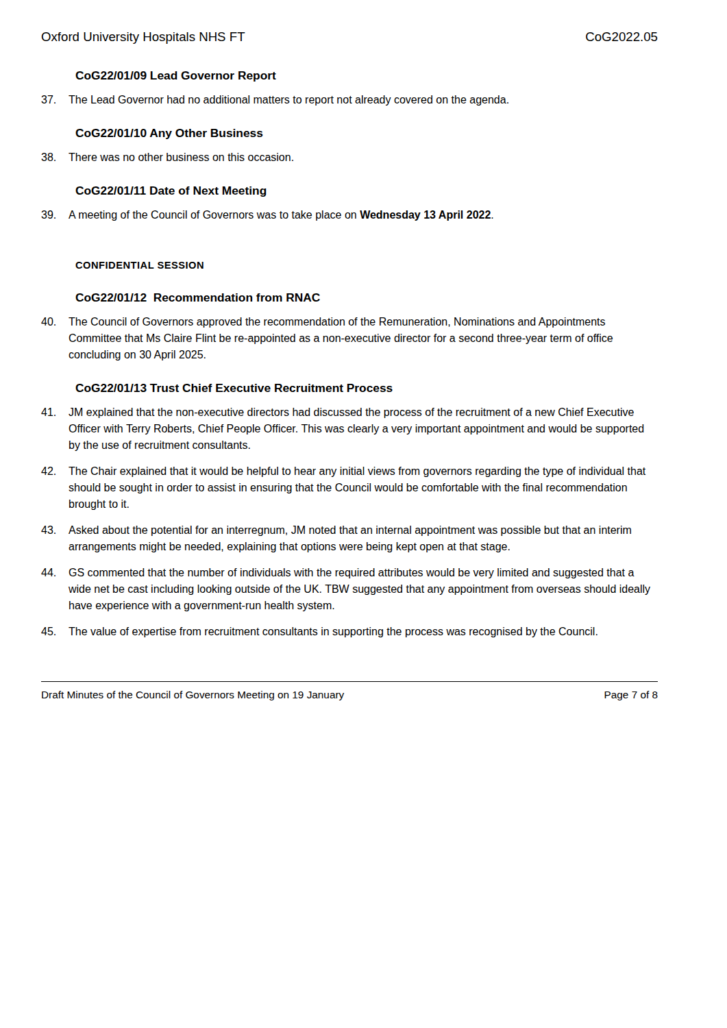Oxford University Hospitals NHS FT
CoG2022.05
CoG22/01/09 Lead Governor Report
37.
The Lead Governor had no additional matters to report not already covered on the agenda.
CoG22/01/10 Any Other Business
38.
There was no other business on this occasion.
CoG22/01/11 Date of Next Meeting
39.
A meeting of the Council of Governors was to take place on Wednesday 13 April 2022.
CONFIDENTIAL SESSION
CoG22/01/12 Recommendation from RNAC
40.
The Council of Governors approved the recommendation of the Remuneration, Nominations and Appointments Committee that Ms Claire Flint be re-appointed as a non-executive director for a second three-year term of office concluding on 30 April 2025.
CoG22/01/13 Trust Chief Executive Recruitment Process
41.
JM explained that the non-executive directors had discussed the process of the recruitment of a new Chief Executive Officer with Terry Roberts, Chief People Officer. This was clearly a very important appointment and would be supported by the use of recruitment consultants.
42.
The Chair explained that it would be helpful to hear any initial views from governors regarding the type of individual that should be sought in order to assist in ensuring that the Council would be comfortable with the final recommendation brought to it.
43.
Asked about the potential for an interregnum, JM noted that an internal appointment was possible but that an interim arrangements might be needed, explaining that options were being kept open at that stage.
44.
GS commented that the number of individuals with the required attributes would be very limited and suggested that a wide net be cast including looking outside of the UK. TBW suggested that any appointment from overseas should ideally have experience with a government-run health system.
45.
The value of expertise from recruitment consultants in supporting the process was recognised by the Council.
Draft Minutes of the Council of Governors Meeting on 19 January
Page 7 of 8